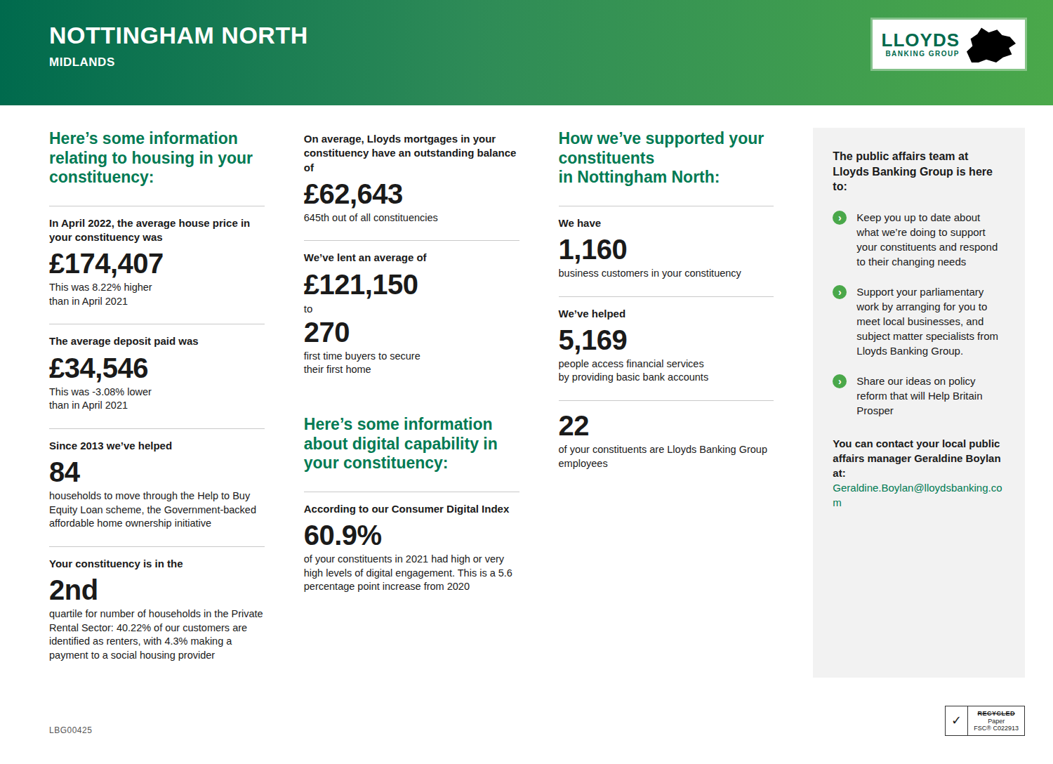Nottingham North
Midlands
LLOYDS BANKING GROUP
Here’s some information relating to housing in your constituency:
In April 2022, the average house price in your constituency was
£174,407
This was 8.22% higher
than in April 2021
The average deposit paid was
£34,546
This was -3.08% lower
than in April 2021
Since 2013 we’ve helped
84
households to move through the Help to Buy Equity Loan scheme, the Government-backed affordable home ownership initiative
Your constituency is in the
2nd
quartile for number of households in the Private Rental Sector: 40.22% of our customers are identified as renters, with 4.3% making a payment to a social housing provider
On average, Lloyds mortgages in your constituency have an outstanding balance of
£62,643
645th out of all constituencies
We’ve lent an average of
£121,150
to
270
first time buyers to secure
their first home
Here’s some information about digital capability in your constituency:
According to our Consumer Digital Index
60.9%
of your constituents in 2021 had high or very high levels of digital engagement. This is a 5.6 percentage point increase from 2020
How we’ve supported your constituents
in Nottingham North:
We have
1,160
business customers in your constituency
We’ve helped
5,169
people access financial services
by providing basic bank accounts
22
of your constituents are Lloyds Banking Group employees
The public affairs team at Lloyds Banking Group is here to:
Keep you up to date about what we’re doing to support your constituents and respond to their changing needs
Support your parliamentary work by arranging for you to meet local businesses, and subject matter specialists from Lloyds Banking Group.
Share our ideas on policy reform that will Help Britain Prosper
You can contact your local public affairs manager Geraldine Boylan at:
Geraldine.Boylan@lloydsbanking.com
LBG00425
✓
RECYCLED
Paper
FSC® C022913